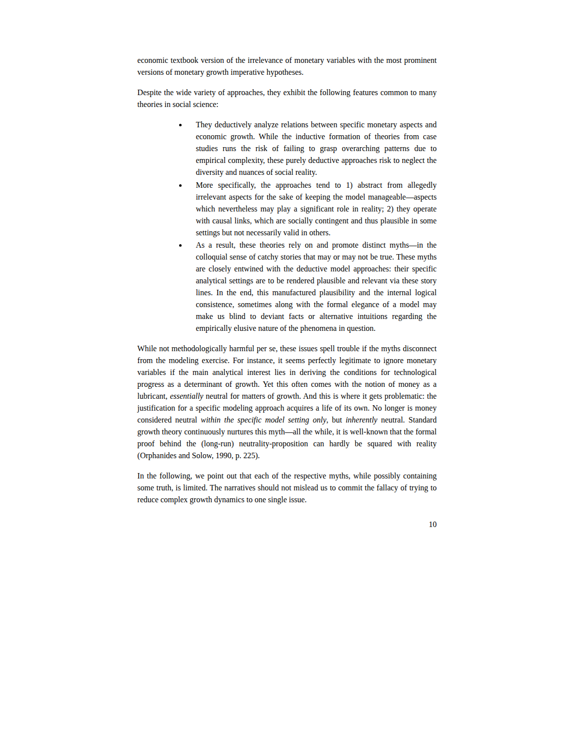economic textbook version of the irrelevance of monetary variables with the most prominent versions of monetary growth imperative hypotheses.
Despite the wide variety of approaches, they exhibit the following features common to many theories in social science:
They deductively analyze relations between specific monetary aspects and economic growth. While the inductive formation of theories from case studies runs the risk of failing to grasp overarching patterns due to empirical complexity, these purely deductive approaches risk to neglect the diversity and nuances of social reality.
More specifically, the approaches tend to 1) abstract from allegedly irrelevant aspects for the sake of keeping the model manageable—aspects which nevertheless may play a significant role in reality; 2) they operate with causal links, which are socially contingent and thus plausible in some settings but not necessarily valid in others.
As a result, these theories rely on and promote distinct myths—in the colloquial sense of catchy stories that may or may not be true. These myths are closely entwined with the deductive model approaches: their specific analytical settings are to be rendered plausible and relevant via these story lines. In the end, this manufactured plausibility and the internal logical consistence, sometimes along with the formal elegance of a model may make us blind to deviant facts or alternative intuitions regarding the empirically elusive nature of the phenomena in question.
While not methodologically harmful per se, these issues spell trouble if the myths disconnect from the modeling exercise. For instance, it seems perfectly legitimate to ignore monetary variables if the main analytical interest lies in deriving the conditions for technological progress as a determinant of growth. Yet this often comes with the notion of money as a lubricant, essentially neutral for matters of growth. And this is where it gets problematic: the justification for a specific modeling approach acquires a life of its own. No longer is money considered neutral within the specific model setting only, but inherently neutral. Standard growth theory continuously nurtures this myth—all the while, it is well-known that the formal proof behind the (long-run) neutrality-proposition can hardly be squared with reality (Orphanides and Solow, 1990, p. 225).
In the following, we point out that each of the respective myths, while possibly containing some truth, is limited. The narratives should not mislead us to commit the fallacy of trying to reduce complex growth dynamics to one single issue.
10